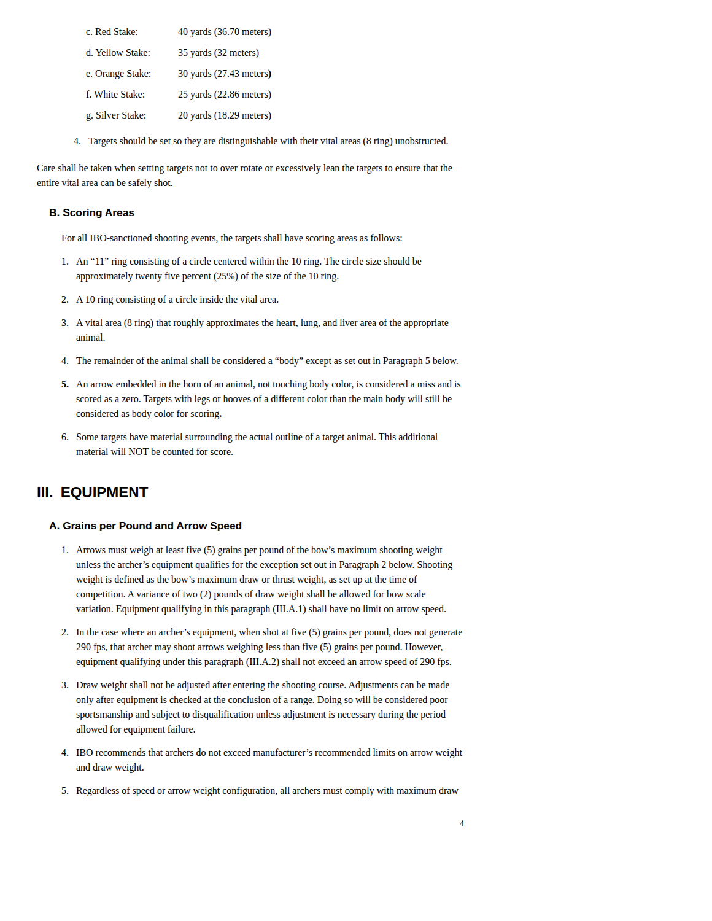c. Red Stake: 40 yards (36.70 meters)
d. Yellow Stake: 35 yards (32 meters)
e. Orange Stake: 30 yards (27.43 meters)
f. White Stake: 25 yards (22.86 meters)
g. Silver Stake: 20 yards (18.29 meters)
4. Targets should be set so they are distinguishable with their vital areas (8 ring) unobstructed.
Care shall be taken when setting targets not to over rotate or excessively lean the targets to ensure that the entire vital area can be safely shot.
B. Scoring Areas
For all IBO-sanctioned shooting events, the targets shall have scoring areas as follows:
1. An “11” ring consisting of a circle centered within the 10 ring. The circle size should be approximately twenty five percent (25%) of the size of the 10 ring.
2. A 10 ring consisting of a circle inside the vital area.
3. A vital area (8 ring) that roughly approximates the heart, lung, and liver area of the appropriate animal.
4. The remainder of the animal shall be considered a “body” except as set out in Paragraph 5 below.
5. An arrow embedded in the horn of an animal, not touching body color, is considered a miss and is scored as a zero. Targets with legs or hooves of a different color than the main body will still be considered as body color for scoring.
6. Some targets have material surrounding the actual outline of a target animal. This additional material will NOT be counted for score.
III. EQUIPMENT
A. Grains per Pound and Arrow Speed
1. Arrows must weigh at least five (5) grains per pound of the bow’s maximum shooting weight unless the archer’s equipment qualifies for the exception set out in Paragraph 2 below. Shooting weight is defined as the bow’s maximum draw or thrust weight, as set up at the time of competition. A variance of two (2) pounds of draw weight shall be allowed for bow scale variation. Equipment qualifying in this paragraph (III.A.1) shall have no limit on arrow speed.
2. In the case where an archer’s equipment, when shot at five (5) grains per pound, does not generate 290 fps, that archer may shoot arrows weighing less than five (5) grains per pound. However, equipment qualifying under this paragraph (III.A.2) shall not exceed an arrow speed of 290 fps.
3. Draw weight shall not be adjusted after entering the shooting course. Adjustments can be made only after equipment is checked at the conclusion of a range. Doing so will be considered poor sportsmanship and subject to disqualification unless adjustment is necessary during the period allowed for equipment failure.
4. IBO recommends that archers do not exceed manufacturer’s recommended limits on arrow weight and draw weight.
5. Regardless of speed or arrow weight configuration, all archers must comply with maximum draw
4